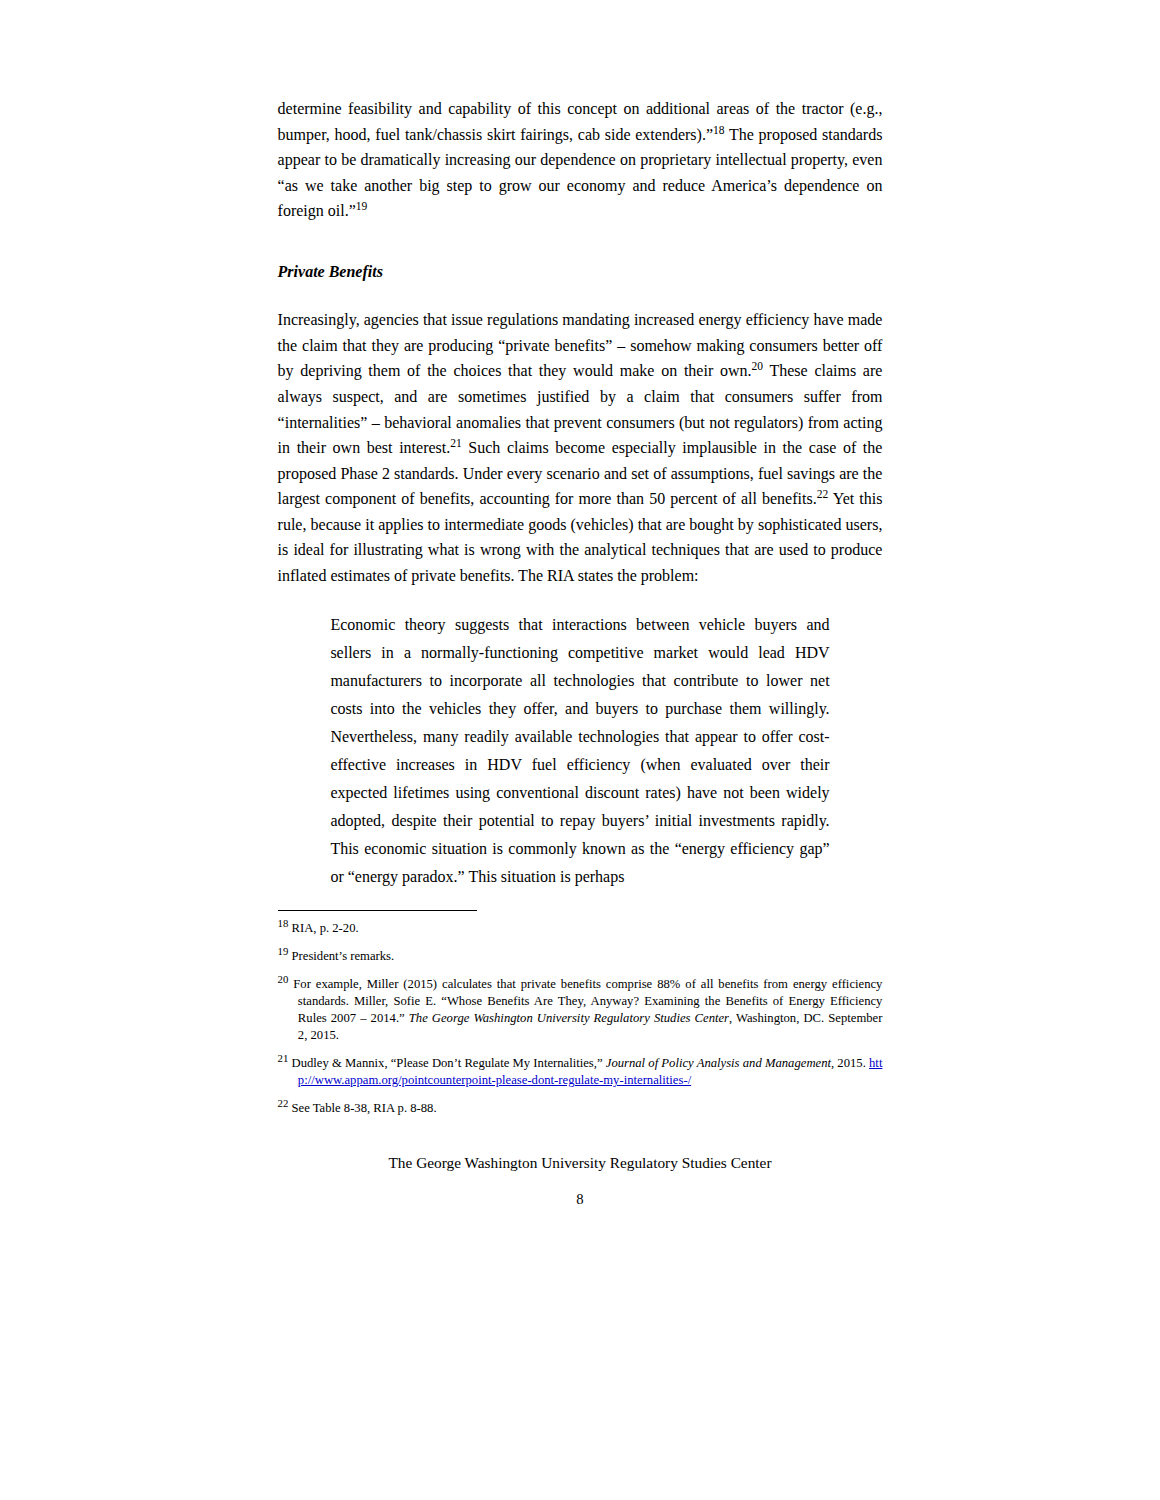determine feasibility and capability of this concept on additional areas of the tractor (e.g., bumper, hood, fuel tank/chassis skirt fairings, cab side extenders).”18 The proposed standards appear to be dramatically increasing our dependence on proprietary intellectual property, even “as we take another big step to grow our economy and reduce America’s dependence on foreign oil.”19
Private Benefits
Increasingly, agencies that issue regulations mandating increased energy efficiency have made the claim that they are producing “private benefits” – somehow making consumers better off by depriving them of the choices that they would make on their own.20 These claims are always suspect, and are sometimes justified by a claim that consumers suffer from “internalities” – behavioral anomalies that prevent consumers (but not regulators) from acting in their own best interest.21 Such claims become especially implausible in the case of the proposed Phase 2 standards. Under every scenario and set of assumptions, fuel savings are the largest component of benefits, accounting for more than 50 percent of all benefits.22 Yet this rule, because it applies to intermediate goods (vehicles) that are bought by sophisticated users, is ideal for illustrating what is wrong with the analytical techniques that are used to produce inflated estimates of private benefits. The RIA states the problem:
Economic theory suggests that interactions between vehicle buyers and sellers in a normally-functioning competitive market would lead HDV manufacturers to incorporate all technologies that contribute to lower net costs into the vehicles they offer, and buyers to purchase them willingly. Nevertheless, many readily available technologies that appear to offer cost-effective increases in HDV fuel efficiency (when evaluated over their expected lifetimes using conventional discount rates) have not been widely adopted, despite their potential to repay buyers’ initial investments rapidly. This economic situation is commonly known as the “energy efficiency gap” or “energy paradox.” This situation is perhaps
18 RIA, p. 2-20.
19 President’s remarks.
20 For example, Miller (2015) calculates that private benefits comprise 88% of all benefits from energy efficiency standards. Miller, Sofie E. “Whose Benefits Are They, Anyway? Examining the Benefits of Energy Efficiency Rules 2007 – 2014.” The George Washington University Regulatory Studies Center, Washington, DC. September 2, 2015.
21 Dudley & Mannix, “Please Don’t Regulate My Internalities,” Journal of Policy Analysis and Management, 2015. http://www.appam.org/pointcounterpoint-please-dont-regulate-my-internalities-/
22 See Table 8-38, RIA p. 8-88.
The George Washington University Regulatory Studies Center
8